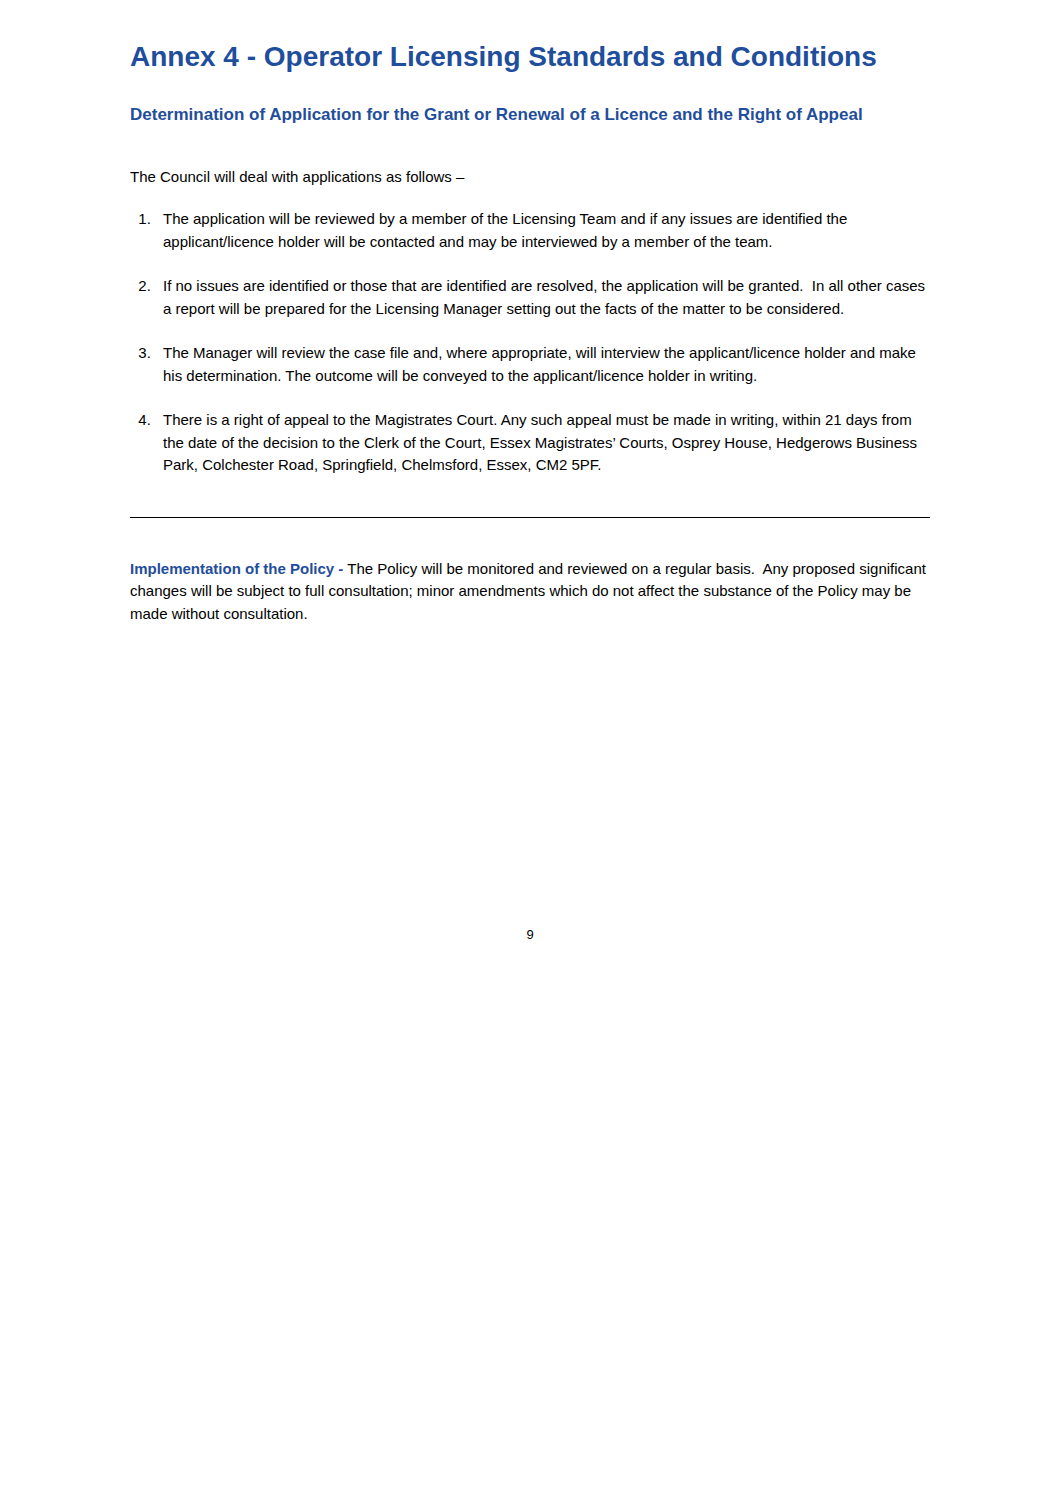Annex 4 - Operator Licensing Standards and Conditions
Determination of Application for the Grant or Renewal of a Licence and the Right of Appeal
The Council will deal with applications as follows –
The application will be reviewed by a member of the Licensing Team and if any issues are identified the applicant/licence holder will be contacted and may be interviewed by a member of the team.
If no issues are identified or those that are identified are resolved, the application will be granted. In all other cases a report will be prepared for the Licensing Manager setting out the facts of the matter to be considered.
The Manager will review the case file and, where appropriate, will interview the applicant/licence holder and make his determination. The outcome will be conveyed to the applicant/licence holder in writing.
There is a right of appeal to the Magistrates Court. Any such appeal must be made in writing, within 21 days from the date of the decision to the Clerk of the Court, Essex Magistrates’ Courts, Osprey House, Hedgerows Business Park, Colchester Road, Springfield, Chelmsford, Essex, CM2 5PF.
Implementation of the Policy - The Policy will be monitored and reviewed on a regular basis. Any proposed significant changes will be subject to full consultation; minor amendments which do not affect the substance of the Policy may be made without consultation.
9